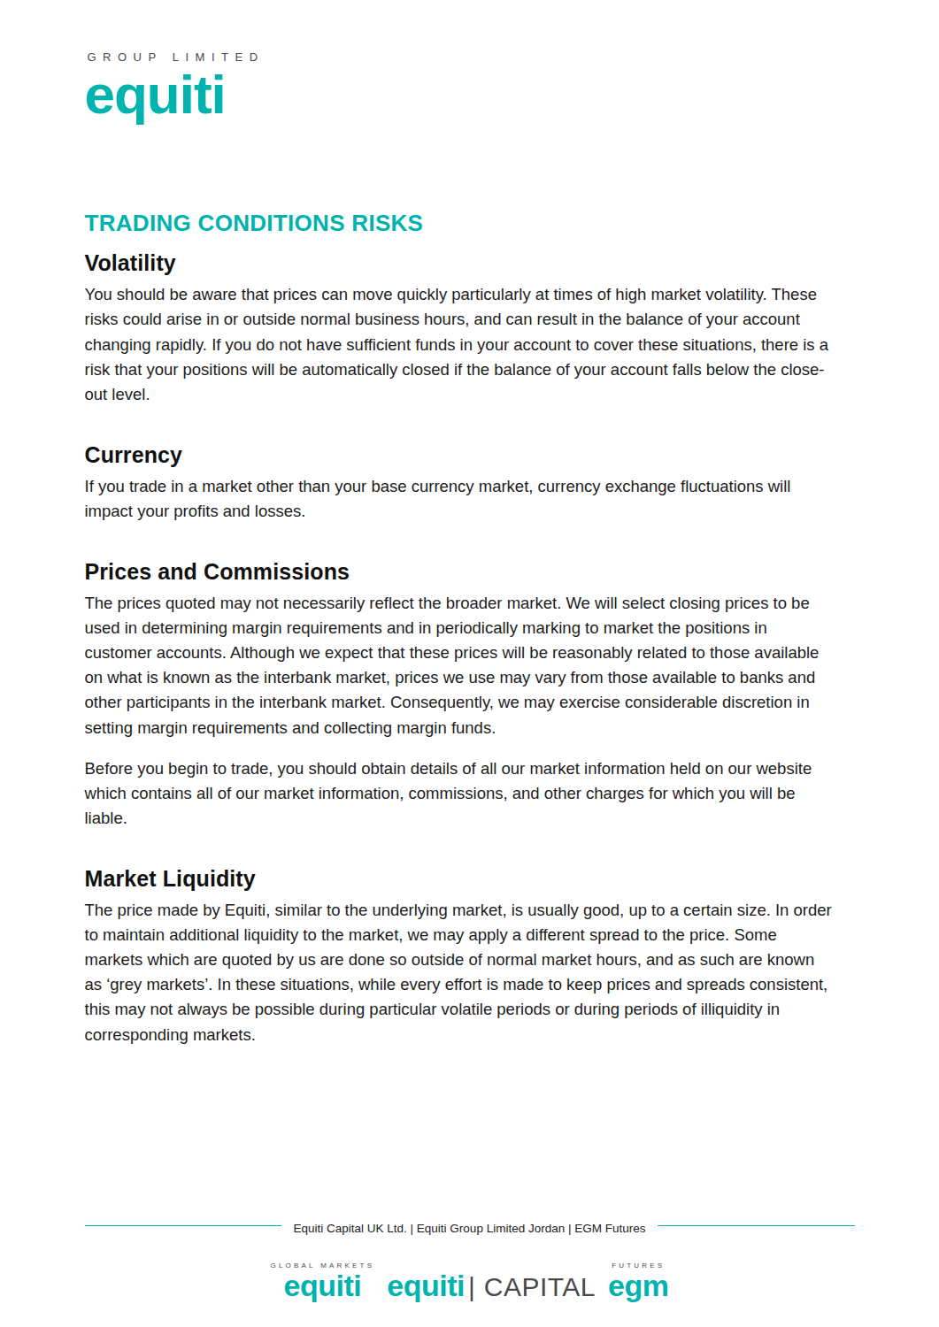GROUP LIMITED
equiti
TRADING CONDITIONS RISKS
Volatility
You should be aware that prices can move quickly particularly at times of high market volatility. These risks could arise in or outside normal business hours, and can result in the balance of your account changing rapidly. If you do not have sufficient funds in your account to cover these situations, there is a risk that your positions will be automatically closed if the balance of your account falls below the close-out level.
Currency
If you trade in a market other than your base currency market, currency exchange fluctuations will impact your profits and losses.
Prices and Commissions
The prices quoted may not necessarily reflect the broader market. We will select closing prices to be used in determining margin requirements and in periodically marking to market the positions in customer accounts. Although we expect that these prices will be reasonably related to those available on what is known as the interbank market, prices we use may vary from those available to banks and other participants in the interbank market. Consequently, we may exercise considerable discretion in setting margin requirements and collecting margin funds.
Before you begin to trade, you should obtain details of all our market information held on our website which contains all of our market information, commissions, and other charges for which you will be liable.
Market Liquidity
The price made by Equiti, similar to the underlying market, is usually good, up to a certain size. In order to maintain additional liquidity to the market, we may apply a different spread to the price. Some markets which are quoted by us are done so outside of normal market hours, and as such are known as ‘grey markets’. In these situations, while every effort is made to keep prices and spreads consistent, this may not always be possible during particular volatile periods or during periods of illiquidity in corresponding markets.
Equiti Capital UK Ltd. | Equiti Group Limited Jordan | EGM Futures
GLOBAL MARKETS
equiti
equiti | CAPITAL
FUTURES
egm